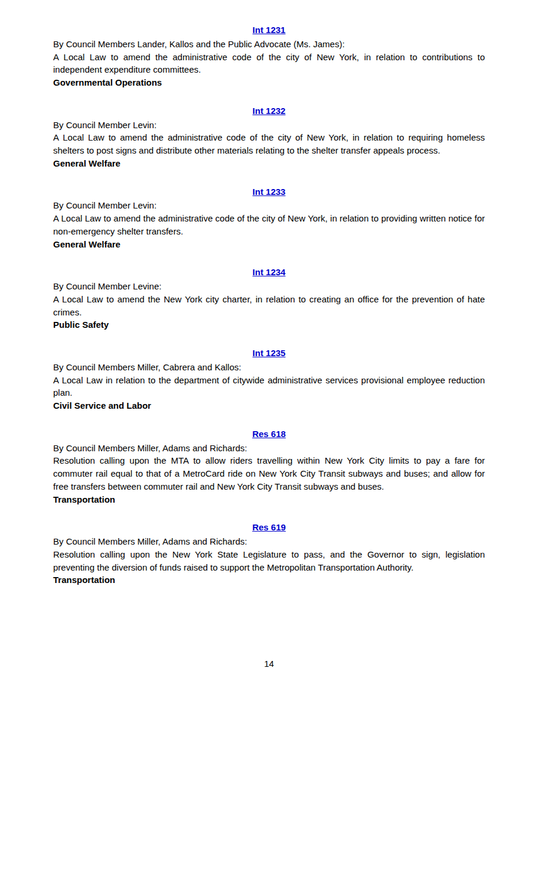Int 1231
By Council Members Lander, Kallos and the Public Advocate (Ms. James):
A Local Law to amend the administrative code of the city of New York, in relation to contributions to independent expenditure committees.
Governmental Operations
Int 1232
By Council Member Levin:
A Local Law to amend the administrative code of the city of New York, in relation to requiring homeless shelters to post signs and distribute other materials relating to the shelter transfer appeals process.
General Welfare
Int 1233
By Council Member Levin:
A Local Law to amend the administrative code of the city of New York, in relation to providing written notice for non-emergency shelter transfers.
General Welfare
Int 1234
By Council Member Levine:
A Local Law to amend the New York city charter, in relation to creating an office for the prevention of hate crimes.
Public Safety
Int 1235
By Council Members Miller, Cabrera and Kallos:
A Local Law in relation to the department of citywide administrative services provisional employee reduction plan.
Civil Service and Labor
Res 618
By Council Members Miller, Adams and Richards:
Resolution calling upon the MTA to allow riders travelling within New York City limits to pay a fare for commuter rail equal to that of a MetroCard ride on New York City Transit subways and buses; and allow for free transfers between commuter rail and New York City Transit subways and buses.
Transportation
Res 619
By Council Members Miller, Adams and Richards:
Resolution calling upon the New York State Legislature to pass, and the Governor to sign, legislation preventing the diversion of funds raised to support the Metropolitan Transportation Authority.
Transportation
14